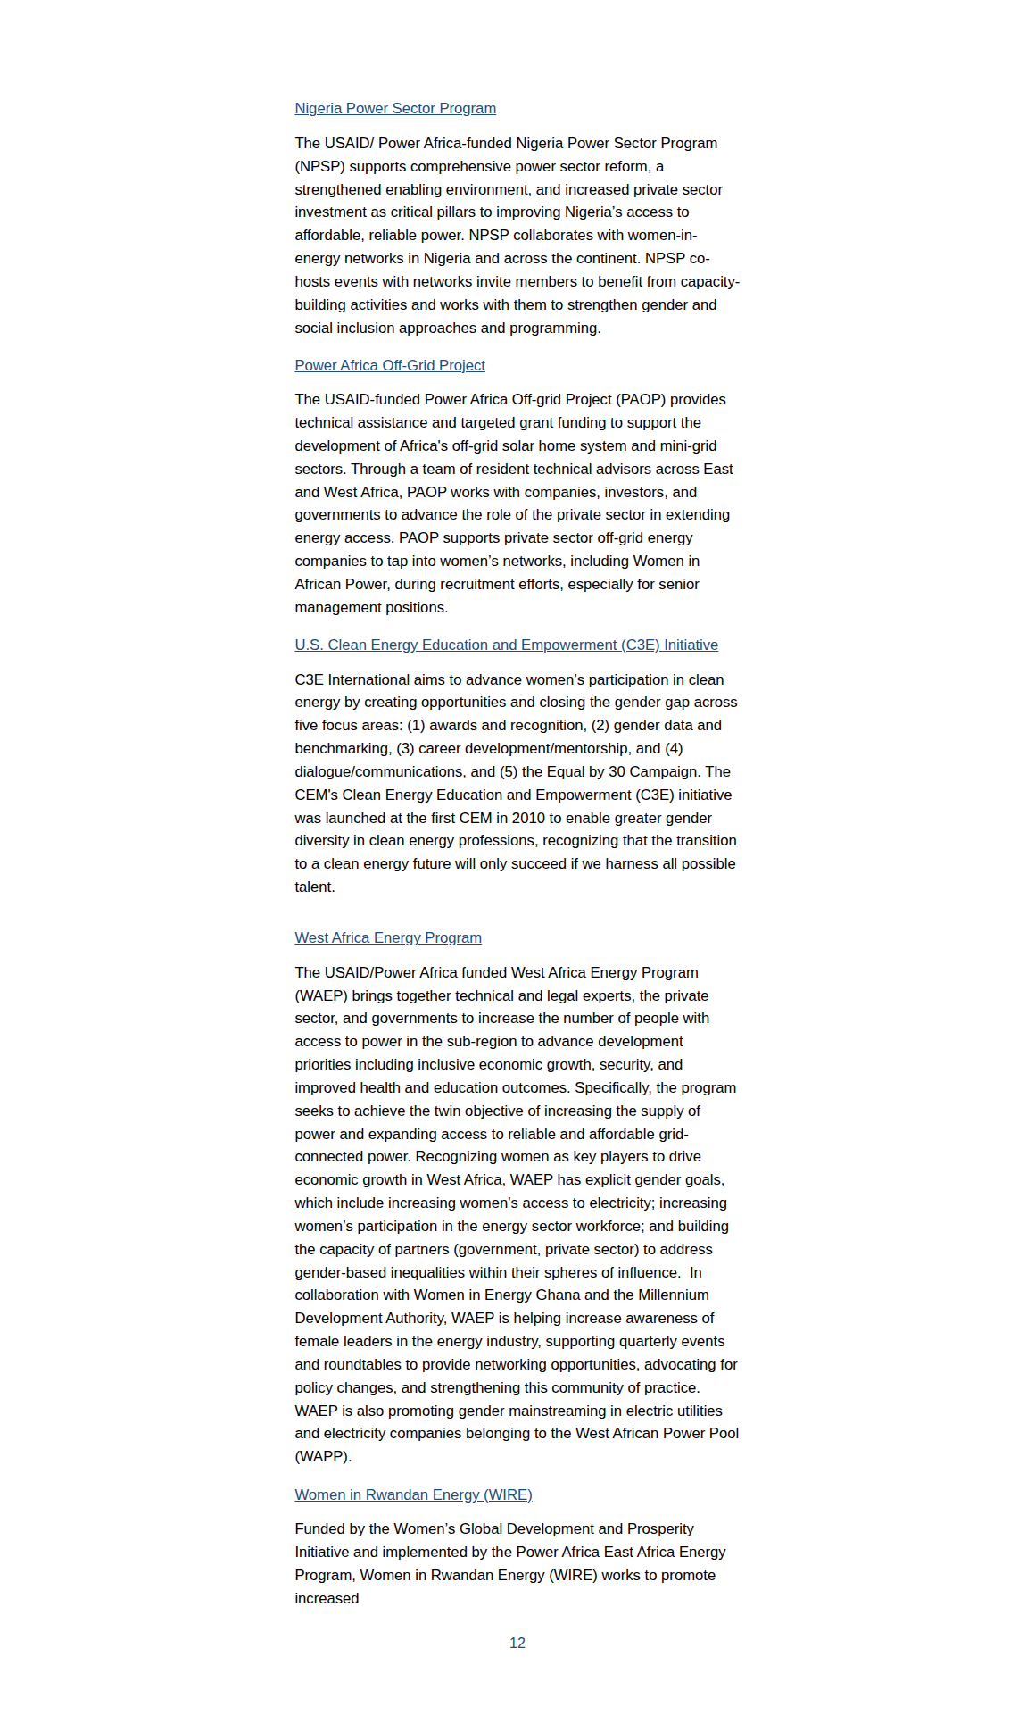Nigeria Power Sector Program
The USAID/ Power Africa-funded Nigeria Power Sector Program (NPSP) supports comprehensive power sector reform, a strengthened enabling environment, and increased private sector investment as critical pillars to improving Nigeria’s access to affordable, reliable power. NPSP collaborates with women-in-energy networks in Nigeria and across the continent. NPSP co-hosts events with networks invite members to benefit from capacity-building activities and works with them to strengthen gender and social inclusion approaches and programming.
Power Africa Off-Grid Project
The USAID-funded Power Africa Off-grid Project (PAOP) provides technical assistance and targeted grant funding to support the development of Africa's off-grid solar home system and mini-grid sectors. Through a team of resident technical advisors across East and West Africa, PAOP works with companies, investors, and governments to advance the role of the private sector in extending energy access. PAOP supports private sector off-grid energy companies to tap into women’s networks, including Women in African Power, during recruitment efforts, especially for senior management positions.
U.S. Clean Energy Education and Empowerment (C3E) Initiative
C3E International aims to advance women’s participation in clean energy by creating opportunities and closing the gender gap across five focus areas: (1) awards and recognition, (2) gender data and benchmarking, (3) career development/mentorship, and (4) dialogue/communications, and (5) the Equal by 30 Campaign. The CEM's Clean Energy Education and Empowerment (C3E) initiative was launched at the first CEM in 2010 to enable greater gender diversity in clean energy professions, recognizing that the transition to a clean energy future will only succeed if we harness all possible talent.
West Africa Energy Program
The USAID/Power Africa funded West Africa Energy Program (WAEP) brings together technical and legal experts, the private sector, and governments to increase the number of people with access to power in the sub-region to advance development priorities including inclusive economic growth, security, and improved health and education outcomes. Specifically, the program seeks to achieve the twin objective of increasing the supply of power and expanding access to reliable and affordable grid-connected power. Recognizing women as key players to drive economic growth in West Africa, WAEP has explicit gender goals, which include increasing women's access to electricity; increasing women’s participation in the energy sector workforce; and building the capacity of partners (government, private sector) to address gender-based inequalities within their spheres of influence. In collaboration with Women in Energy Ghana and the Millennium Development Authority, WAEP is helping increase awareness of female leaders in the energy industry, supporting quarterly events and roundtables to provide networking opportunities, advocating for policy changes, and strengthening this community of practice. WAEP is also promoting gender mainstreaming in electric utilities and electricity companies belonging to the West African Power Pool (WAPP).
Women in Rwandan Energy (WIRE)
Funded by the Women’s Global Development and Prosperity Initiative and implemented by the Power Africa East Africa Energy Program, Women in Rwandan Energy (WIRE) works to promote increased
12